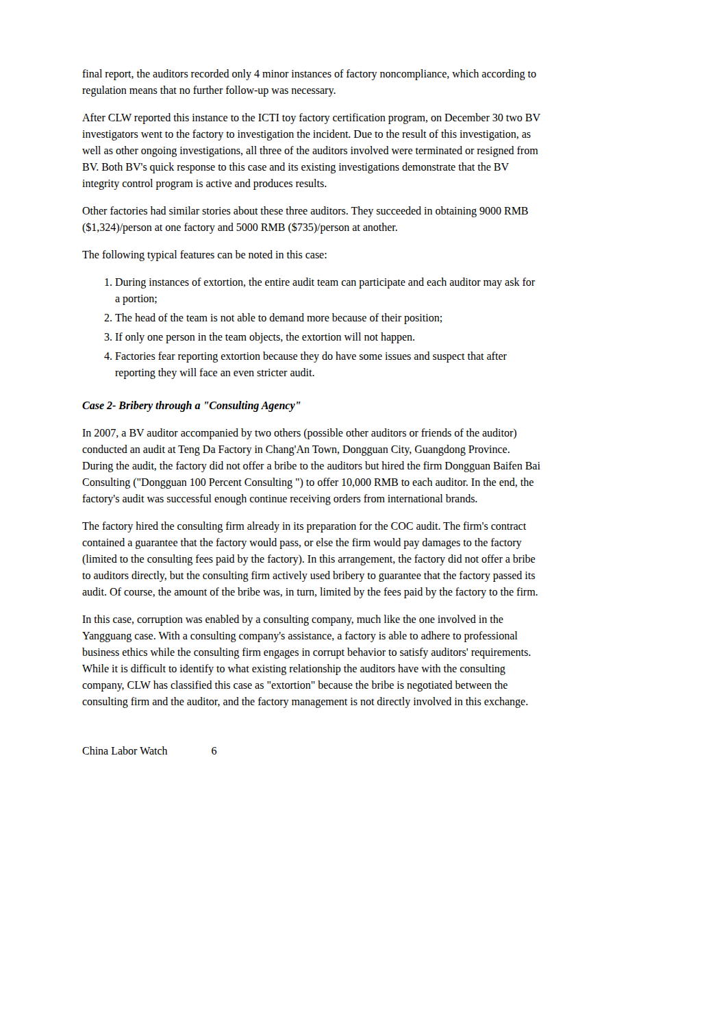final report, the auditors recorded only 4 minor instances of factory noncompliance, which according to regulation means that no further follow-up was necessary.
After CLW reported this instance to the ICTI toy factory certification program, on December 30 two BV investigators went to the factory to investigation the incident. Due to the result of this investigation, as well as other ongoing investigations, all three of the auditors involved were terminated or resigned from BV. Both BV's quick response to this case and its existing investigations demonstrate that the BV integrity control program is active and produces results.
Other factories had similar stories about these three auditors. They succeeded in obtaining 9000 RMB ($1,324)/person at one factory and 5000 RMB ($735)/person at another.
The following typical features can be noted in this case:
During instances of extortion, the entire audit team can participate and each auditor may ask for a portion;
The head of the team is not able to demand more because of their position;
If only one person in the team objects, the extortion will not happen.
Factories fear reporting extortion because they do have some issues and suspect that after reporting they will face an even stricter audit.
Case 2- Bribery through a "Consulting Agency"
In 2007, a BV auditor accompanied by two others (possible other auditors or friends of the auditor) conducted an audit at Teng Da Factory in Chang'An Town, Dongguan City, Guangdong Province. During the audit, the factory did not offer a bribe to the auditors but hired the firm Dongguan Baifen Bai Consulting ("Dongguan 100 Percent Consulting ") to offer 10,000 RMB to each auditor. In the end, the factory's audit was successful enough continue receiving orders from international brands.
The factory hired the consulting firm already in its preparation for the COC audit. The firm's contract contained a guarantee that the factory would pass, or else the firm would pay damages to the factory (limited to the consulting fees paid by the factory). In this arrangement, the factory did not offer a bribe to auditors directly, but the consulting firm actively used bribery to guarantee that the factory passed its audit. Of course, the amount of the bribe was, in turn, limited by the fees paid by the factory to the firm.
In this case, corruption was enabled by a consulting company, much like the one involved in the Yangguang case. With a consulting company's assistance, a factory is able to adhere to professional business ethics while the consulting firm engages in corrupt behavior to satisfy auditors' requirements. While it is difficult to identify to what existing relationship the auditors have with the consulting company, CLW has classified this case as "extortion" because the bribe is negotiated between the consulting firm and the auditor, and the factory management is not directly involved in this exchange.
China Labor Watch 6